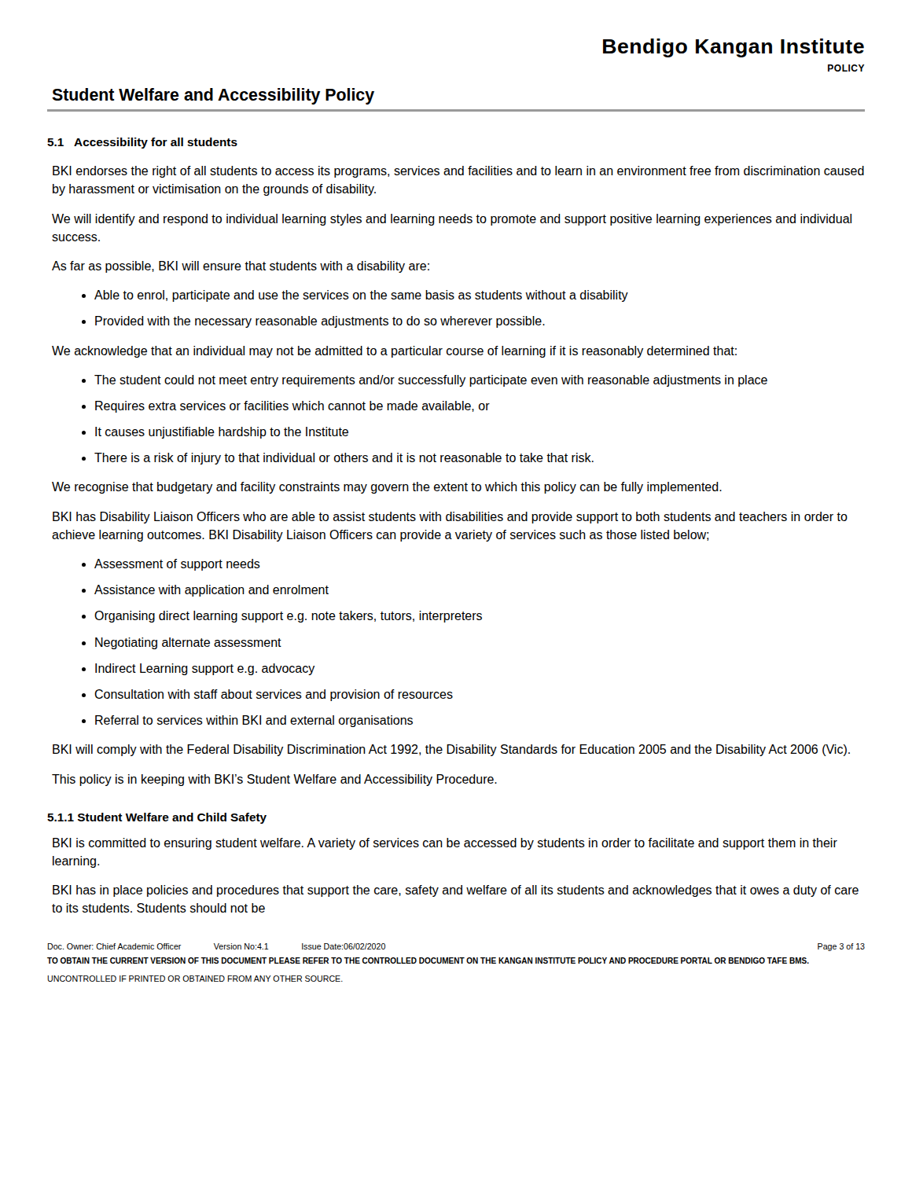Bendigo Kangan Institute
POLICY
Student Welfare and Accessibility Policy
5.1 Accessibility for all students
BKI endorses the right of all students to access its programs, services and facilities and to learn in an environment free from discrimination caused by harassment or victimisation on the grounds of disability.
We will identify and respond to individual learning styles and learning needs to promote and support positive learning experiences and individual success.
As far as possible, BKI will ensure that students with a disability are:
Able to enrol, participate and use the services on the same basis as students without a disability
Provided with the necessary reasonable adjustments to do so wherever possible.
We acknowledge that an individual may not be admitted to a particular course of learning if it is reasonably determined that:
The student could not meet entry requirements and/or successfully participate even with reasonable adjustments in place
Requires extra services or facilities which cannot be made available, or
It causes unjustifiable hardship to the Institute
There is a risk of injury to that individual or others and it is not reasonable to take that risk.
We recognise that budgetary and facility constraints may govern the extent to which this policy can be fully implemented.
BKI has Disability Liaison Officers who are able to assist students with disabilities and provide support to both students and teachers in order to achieve learning outcomes. BKI Disability Liaison Officers can provide a variety of services such as those listed below;
Assessment of support needs
Assistance with application and enrolment
Organising direct learning support e.g. note takers, tutors, interpreters
Negotiating alternate assessment
Indirect Learning support e.g. advocacy
Consultation with staff about services and provision of resources
Referral to services within BKI and external organisations
BKI will comply with the Federal Disability Discrimination Act 1992, the Disability Standards for Education 2005 and the Disability Act 2006 (Vic).
This policy is in keeping with BKI’s Student Welfare and Accessibility Procedure.
5.1.1 Student Welfare and Child Safety
BKI is committed to ensuring student welfare. A variety of services can be accessed by students in order to facilitate and support them in their learning.
BKI has in place policies and procedures that support the care, safety and welfare of all its students and acknowledges that it owes a duty of care to its students. Students should not be
Doc. Owner: Chief Academic Officer Version No:4.1 Issue Date:06/02/2020
Page 3 of 13
TO OBTAIN THE CURRENT VERSION OF THIS DOCUMENT PLEASE REFER TO THE CONTROLLED DOCUMENT ON THE KANGAN INSTITUTE POLICY AND PROCEDURE PORTAL OR BENDIGO TAFE BMS.
UNCONTROLLED IF PRINTED OR OBTAINED FROM ANY OTHER SOURCE.